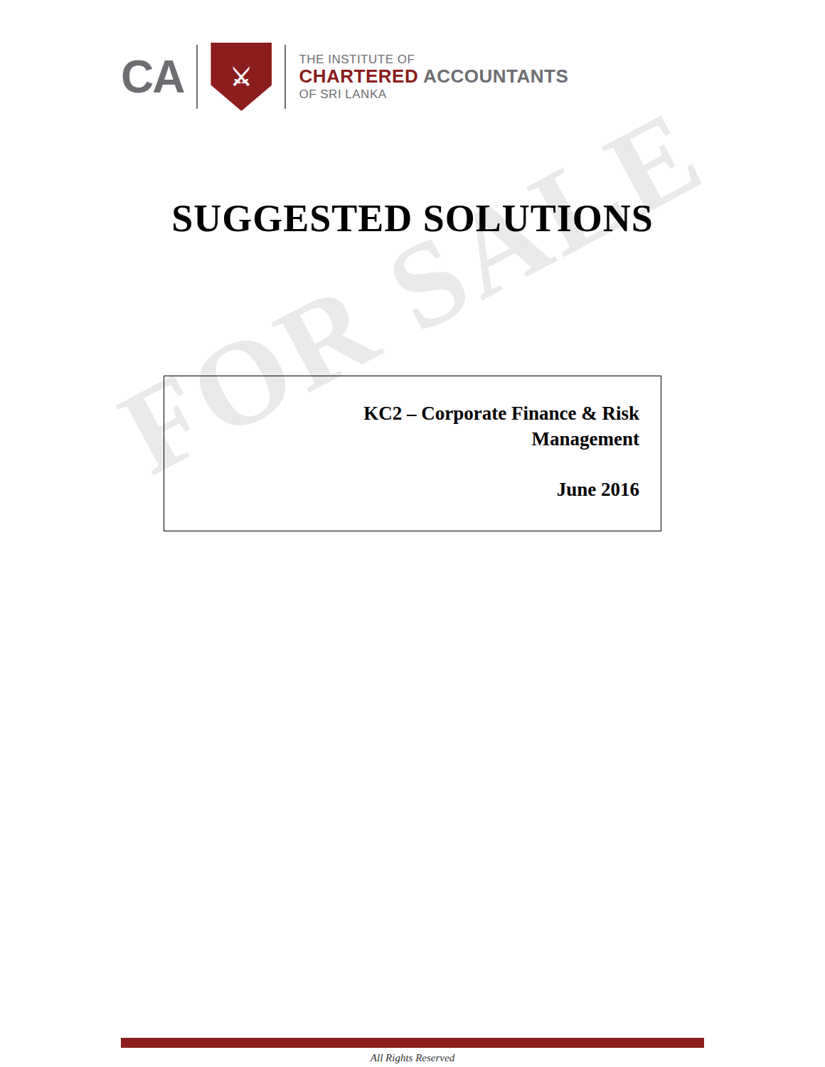FOR SALE
CA ⚔ THE INSTITUTE OF
CHARTERED ACCOUNTANTS
OF SRI LANKA
SUGGESTED SOLUTIONS
KC2 – Corporate Finance & Risk
Management
June 2016
All Rights Reserved